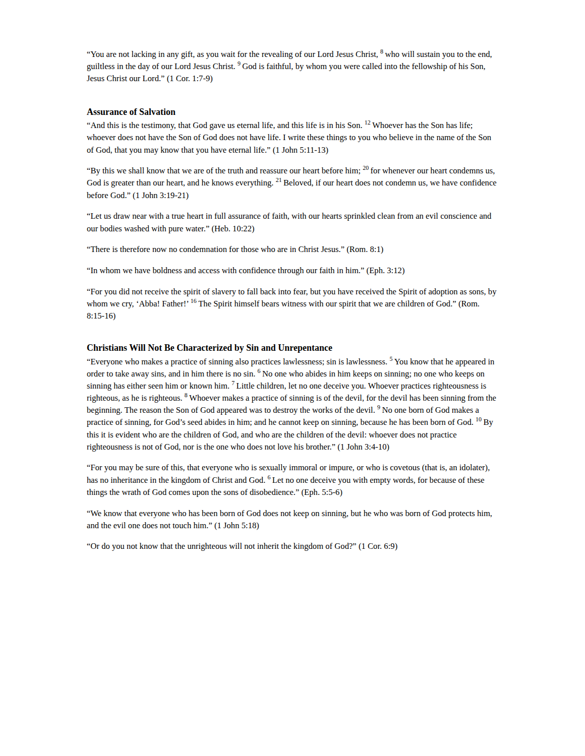“You are not lacking in any gift, as you wait for the revealing of our Lord Jesus Christ, 8 who will sustain you to the end, guiltless in the day of our Lord Jesus Christ. 9 God is faithful, by whom you were called into the fellowship of his Son, Jesus Christ our Lord.” (1 Cor. 1:7-9)
Assurance of Salvation
“And this is the testimony, that God gave us eternal life, and this life is in his Son. 12 Whoever has the Son has life; whoever does not have the Son of God does not have life. I write these things to you who believe in the name of the Son of God, that you may know that you have eternal life.” (1 John 5:11-13)
“By this we shall know that we are of the truth and reassure our heart before him; 20 for whenever our heart condemns us, God is greater than our heart, and he knows everything. 21 Beloved, if our heart does not condemn us, we have confidence before God.” (1 John 3:19-21)
“Let us draw near with a true heart in full assurance of faith, with our hearts sprinkled clean from an evil conscience and our bodies washed with pure water.” (Heb. 10:22)
“There is therefore now no condemnation for those who are in Christ Jesus.” (Rom. 8:1)
“In whom we have boldness and access with confidence through our faith in him.” (Eph. 3:12)
“For you did not receive the spirit of slavery to fall back into fear, but you have received the Spirit of adoption as sons, by whom we cry, ‘Abba! Father!’ 16 The Spirit himself bears witness with our spirit that we are children of God.” (Rom. 8:15-16)
Christians Will Not Be Characterized by Sin and Unrepentance
“Everyone who makes a practice of sinning also practices lawlessness; sin is lawlessness. 5 You know that he appeared in order to take away sins, and in him there is no sin. 6 No one who abides in him keeps on sinning; no one who keeps on sinning has either seen him or known him. 7 Little children, let no one deceive you. Whoever practices righteousness is righteous, as he is righteous. 8 Whoever makes a practice of sinning is of the devil, for the devil has been sinning from the beginning. The reason the Son of God appeared was to destroy the works of the devil. 9 No one born of God makes a practice of sinning, for God’s seed abides in him; and he cannot keep on sinning, because he has been born of God. 10 By this it is evident who are the children of God, and who are the children of the devil: whoever does not practice righteousness is not of God, nor is the one who does not love his brother.” (1 John 3:4-10)
“For you may be sure of this, that everyone who is sexually immoral or impure, or who is covetous (that is, an idolater), has no inheritance in the kingdom of Christ and God. 6 Let no one deceive you with empty words, for because of these things the wrath of God comes upon the sons of disobedience.” (Eph. 5:5-6)
“We know that everyone who has been born of God does not keep on sinning, but he who was born of God protects him, and the evil one does not touch him.” (1 John 5:18)
“Or do you not know that the unrighteous will not inherit the kingdom of God?” (1 Cor. 6:9)